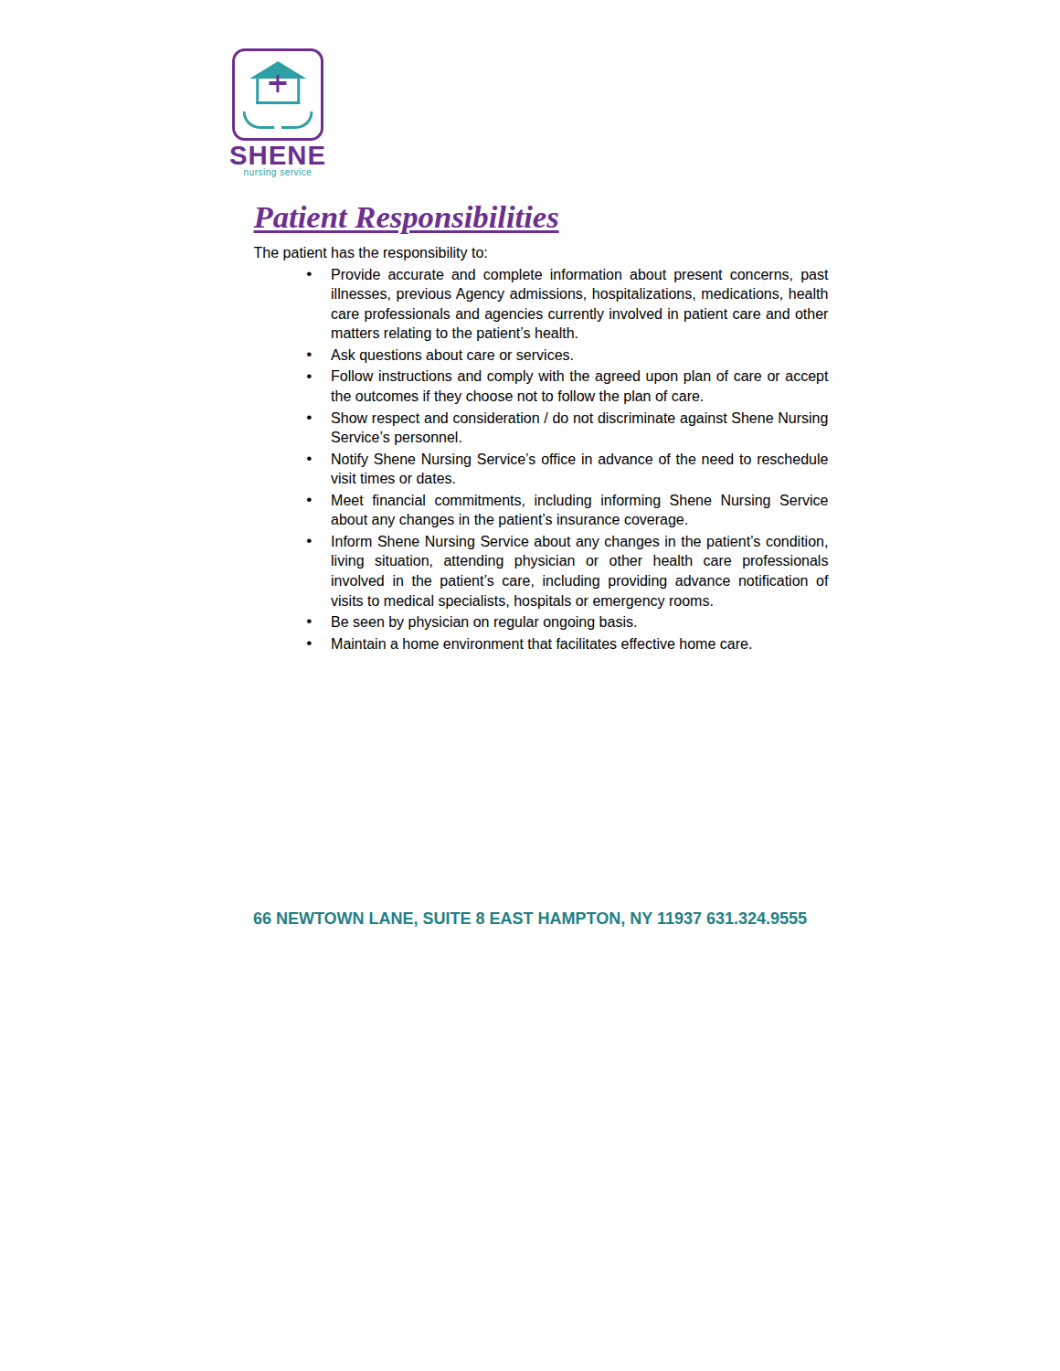SHENE
nursing service
Patient Responsibilities
The patient has the responsibility to:
Provide accurate and complete information about present concerns, past illnesses, previous Agency admissions, hospitalizations, medications, health care professionals and agencies currently involved in patient care and other matters relating to the patient’s health.
Ask questions about care or services.
Follow instructions and comply with the agreed upon plan of care or accept the outcomes if they choose not to follow the plan of care.
Show respect and consideration / do not discriminate against Shene Nursing Service’s personnel.
Notify Shene Nursing Service’s office in advance of the need to reschedule visit times or dates.
Meet financial commitments, including informing Shene Nursing Service about any changes in the patient’s insurance coverage.
Inform Shene Nursing Service about any changes in the patient’s condition, living situation, attending physician or other health care professionals involved in the patient’s care, including providing advance notification of visits to medical specialists, hospitals or emergency rooms.
Be seen by physician on regular ongoing basis.
Maintain a home environment that facilitates effective home care.
66 NEWTOWN LANE, SUITE 8 EAST HAMPTON, NY 11937 631.324.9555